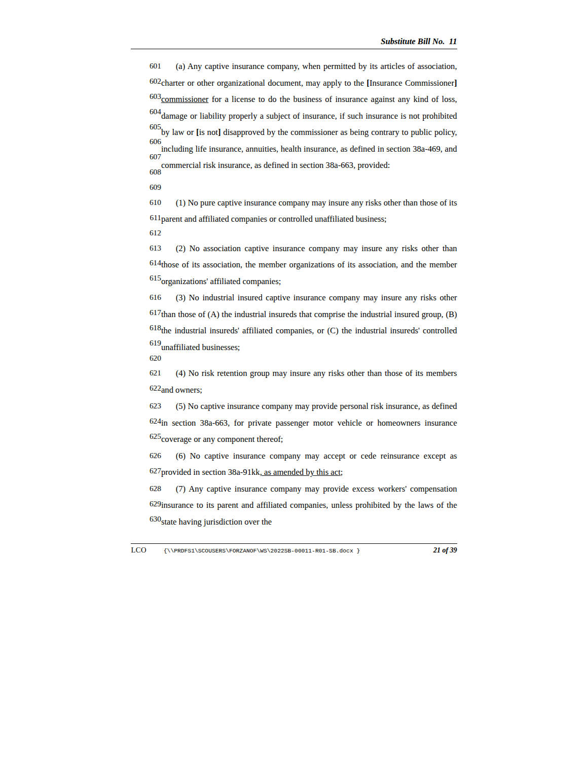Substitute Bill No. 11
| 601 602 603 604 605 606 607 608 609 | (a) Any captive insurance company, when permitted by its articles of association, charter or other organizational document, may apply to the [ Insurance Commissioner ] commissioner for a license to do the business of insurance against any kind of loss, damage or liability properly a subject of insurance, if such insurance is not prohibited by law or [ is not ] disapproved by the commissioner as being contrary to public policy, including life insurance, annuities, health insurance, as defined in section 38a-469, and commercial risk insurance, as defined in section 38a-663, provided: |
| 610 611 612 | (1) No pure captive insurance company may insure any risks other than those of its parent and affiliated companies or controlled unaffiliated business; |
| 613 614 615 | (2) No association captive insurance company may insure any risks other than those of its association, the member organizations of its association, and the member organizations' affiliated companies; |
| 616 617 618 619 620 | (3) No industrial insured captive insurance company may insure any risks other than those of (A) the industrial insureds that comprise the industrial insured group, (B) the industrial insureds' affiliated companies, or (C) the industrial insureds' controlled unaffiliated businesses; |
| 621 622 | (4) No risk retention group may insure any risks other than those of its members and owners; |
| 623 624 625 | (5) No captive insurance company may provide personal risk insurance, as defined in section 38a-663, for private passenger motor vehicle or homeowners insurance coverage or any component thereof; |
| 626 627 | (6) No captive insurance company may accept or cede reinsurance except as provided in section 38a-91kk , as amended by this act ; |
| 628 629 630 | (7) Any captive insurance company may provide excess workers' compensation insurance to its parent and affiliated companies, unless prohibited by the laws of the state having jurisdiction over the |
LCO {\\PRDFS1\SCOUSERS\FORZANOF\WS\2022SB-00011-R01-SB.docx } 21 of 39